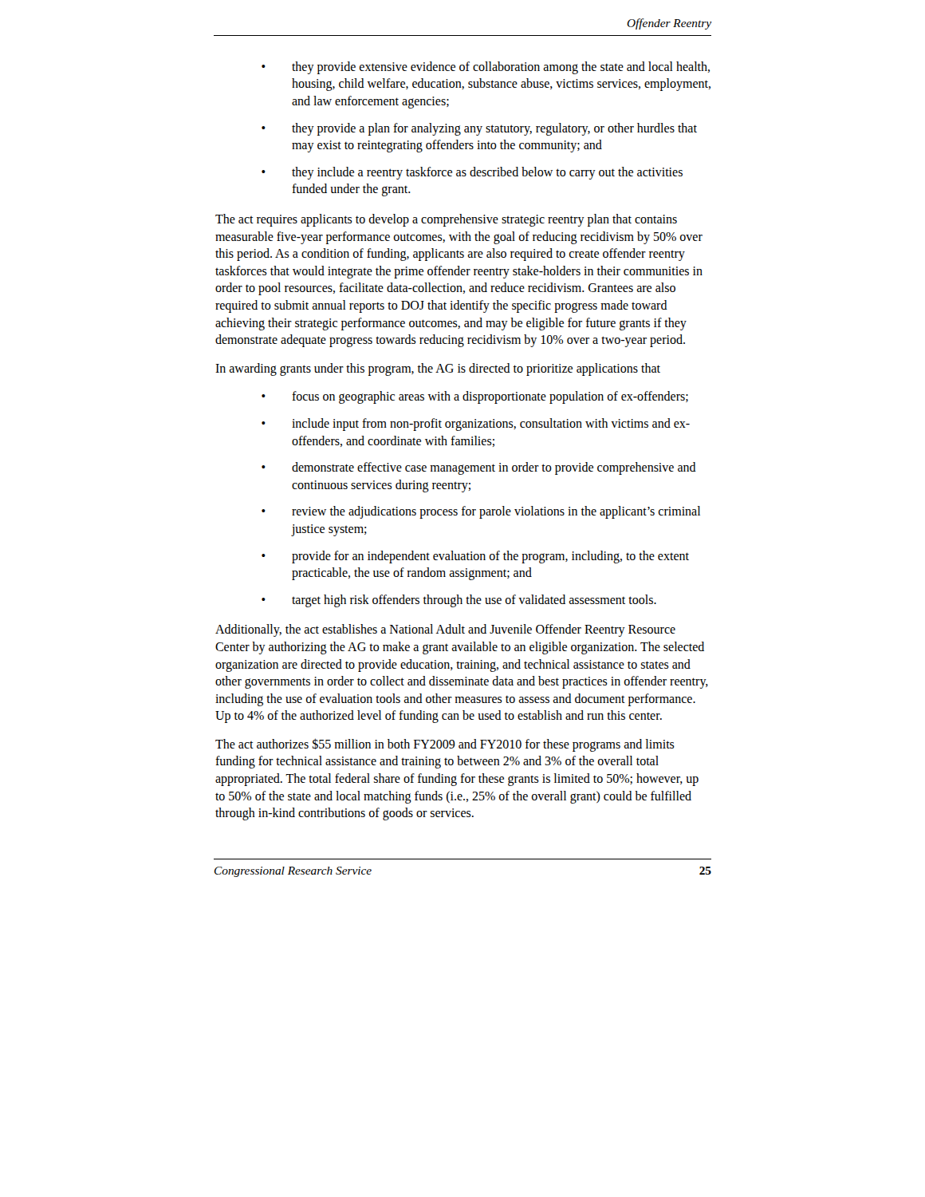Offender Reentry
they provide extensive evidence of collaboration among the state and local health, housing, child welfare, education, substance abuse, victims services, employment, and law enforcement agencies;
they provide a plan for analyzing any statutory, regulatory, or other hurdles that may exist to reintegrating offenders into the community; and
they include a reentry taskforce as described below to carry out the activities funded under the grant.
The act requires applicants to develop a comprehensive strategic reentry plan that contains measurable five-year performance outcomes, with the goal of reducing recidivism by 50% over this period. As a condition of funding, applicants are also required to create offender reentry taskforces that would integrate the prime offender reentry stake-holders in their communities in order to pool resources, facilitate data-collection, and reduce recidivism. Grantees are also required to submit annual reports to DOJ that identify the specific progress made toward achieving their strategic performance outcomes, and may be eligible for future grants if they demonstrate adequate progress towards reducing recidivism by 10% over a two-year period.
In awarding grants under this program, the AG is directed to prioritize applications that
focus on geographic areas with a disproportionate population of ex-offenders;
include input from non-profit organizations, consultation with victims and ex-offenders, and coordinate with families;
demonstrate effective case management in order to provide comprehensive and continuous services during reentry;
review the adjudications process for parole violations in the applicant’s criminal justice system;
provide for an independent evaluation of the program, including, to the extent practicable, the use of random assignment; and
target high risk offenders through the use of validated assessment tools.
Additionally, the act establishes a National Adult and Juvenile Offender Reentry Resource Center by authorizing the AG to make a grant available to an eligible organization. The selected organization are directed to provide education, training, and technical assistance to states and other governments in order to collect and disseminate data and best practices in offender reentry, including the use of evaluation tools and other measures to assess and document performance. Up to 4% of the authorized level of funding can be used to establish and run this center.
The act authorizes $55 million in both FY2009 and FY2010 for these programs and limits funding for technical assistance and training to between 2% and 3% of the overall total appropriated. The total federal share of funding for these grants is limited to 50%; however, up to 50% of the state and local matching funds (i.e., 25% of the overall grant) could be fulfilled through in-kind contributions of goods or services.
Congressional Research Service
25